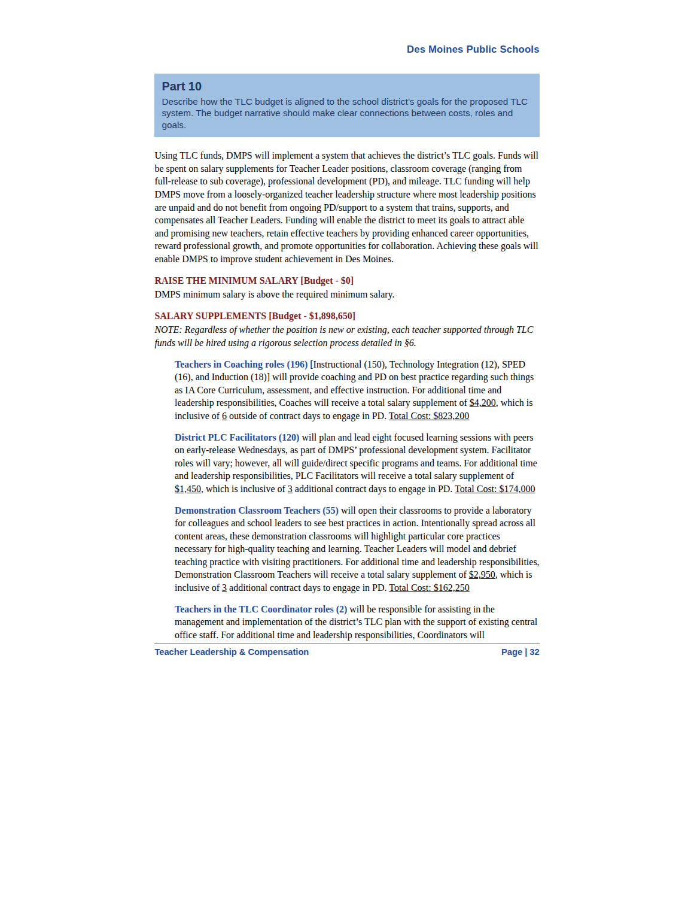Des Moines Public Schools
Part 10
Describe how the TLC budget is aligned to the school district’s goals for the proposed TLC system. The budget narrative should make clear connections between costs, roles and goals.
Using TLC funds, DMPS will implement a system that achieves the district’s TLC goals. Funds will be spent on salary supplements for Teacher Leader positions, classroom coverage (ranging from full-release to sub coverage), professional development (PD), and mileage. TLC funding will help DMPS move from a loosely-organized teacher leadership structure where most leadership positions are unpaid and do not benefit from ongoing PD/support to a system that trains, supports, and compensates all Teacher Leaders. Funding will enable the district to meet its goals to attract able and promising new teachers, retain effective teachers by providing enhanced career opportunities, reward professional growth, and promote opportunities for collaboration. Achieving these goals will enable DMPS to improve student achievement in Des Moines.
RAISE THE MINIMUM SALARY [Budget - $0]
DMPS minimum salary is above the required minimum salary.
SALARY SUPPLEMENTS [Budget - $1,898,650]
NOTE: Regardless of whether the position is new or existing, each teacher supported through TLC funds will be hired using a rigorous selection process detailed in §6.
Teachers in Coaching roles (196) [Instructional (150), Technology Integration (12), SPED (16), and Induction (18)] will provide coaching and PD on best practice regarding such things as IA Core Curriculum, assessment, and effective instruction. For additional time and leadership responsibilities, Coaches will receive a total salary supplement of $4,200, which is inclusive of 6 outside of contract days to engage in PD. Total Cost: $823,200
District PLC Facilitators (120) will plan and lead eight focused learning sessions with peers on early-release Wednesdays, as part of DMPS’ professional development system. Facilitator roles will vary; however, all will guide/direct specific programs and teams. For additional time and leadership responsibilities, PLC Facilitators will receive a total salary supplement of $1,450, which is inclusive of 3 additional contract days to engage in PD. Total Cost: $174,000
Demonstration Classroom Teachers (55) will open their classrooms to provide a laboratory for colleagues and school leaders to see best practices in action. Intentionally spread across all content areas, these demonstration classrooms will highlight particular core practices necessary for high-quality teaching and learning. Teacher Leaders will model and debrief teaching practice with visiting practitioners. For additional time and leadership responsibilities, Demonstration Classroom Teachers will receive a total salary supplement of $2,950, which is inclusive of 3 additional contract days to engage in PD. Total Cost: $162,250
Teachers in the TLC Coordinator roles (2) will be responsible for assisting in the management and implementation of the district’s TLC plan with the support of existing central office staff. For additional time and leadership responsibilities, Coordinators will
Teacher Leadership & Compensation Page | 32